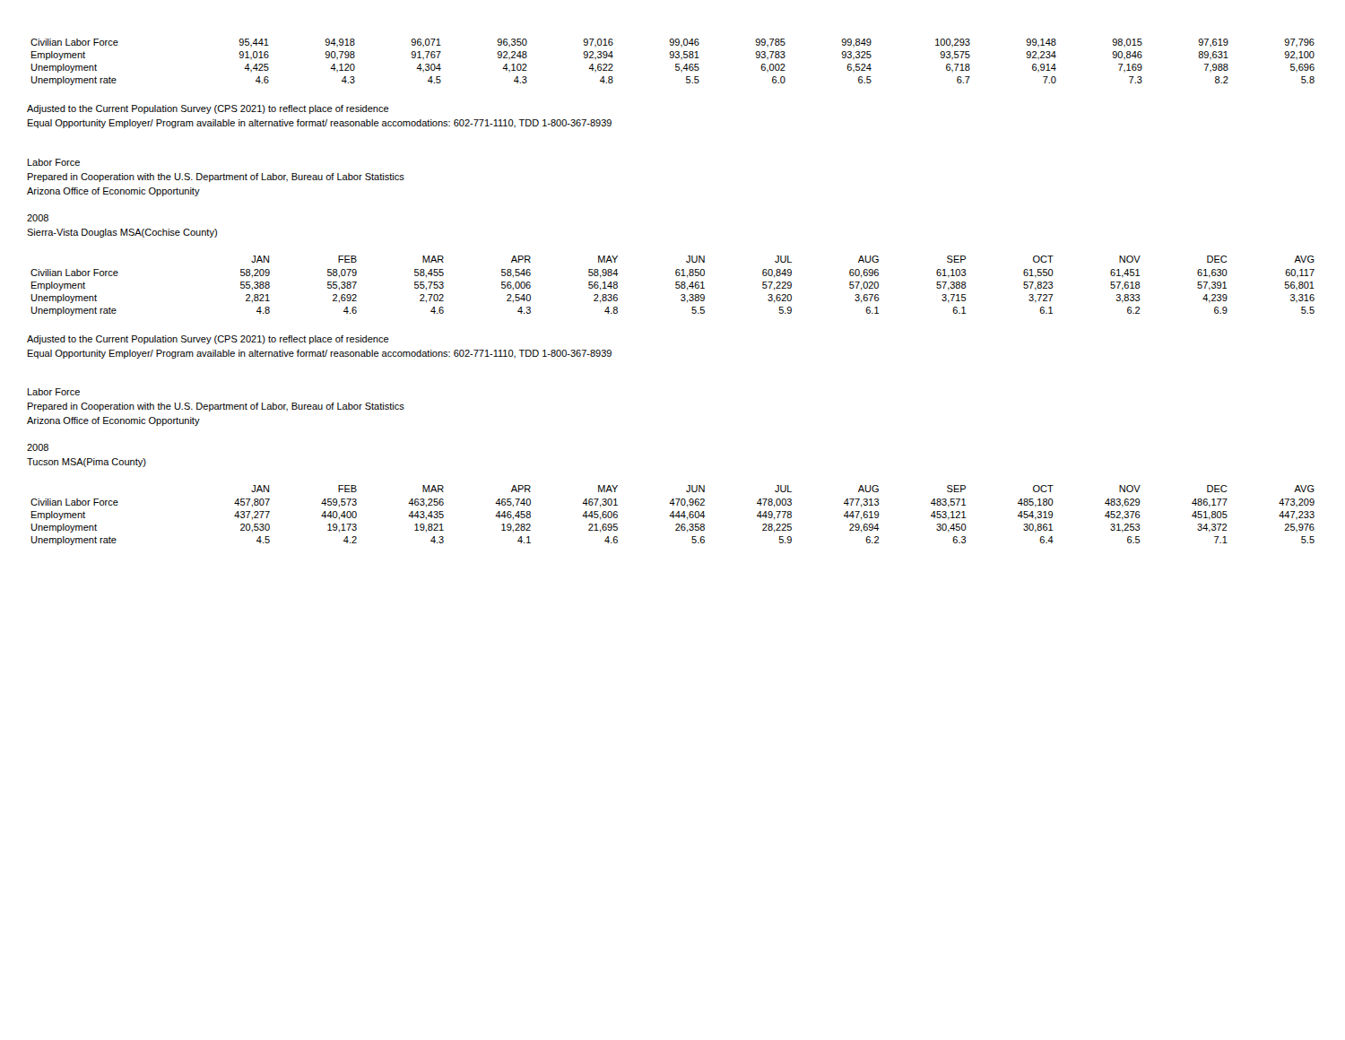| Civilian Labor Force | 95,441 | 94,918 | 96,071 | 96,350 | 97,016 | 99,046 | 99,785 | 99,849 | 100,293 | 99,148 | 98,015 | 97,619 | 97,796 |
| Employment | 91,016 | 90,798 | 91,767 | 92,248 | 92,394 | 93,581 | 93,783 | 93,325 | 93,575 | 92,234 | 90,846 | 89,631 | 92,100 |
| Unemployment | 4,425 | 4,120 | 4,304 | 4,102 | 4,622 | 5,465 | 6,002 | 6,524 | 6,718 | 6,914 | 7,169 | 7,988 | 5,696 |
| Unemployment rate | 4.6 | 4.3 | 4.5 | 4.3 | 4.8 | 5.5 | 6.0 | 6.5 | 6.7 | 7.0 | 7.3 | 8.2 | 5.8 |
Adjusted to the Current Population Survey (CPS 2021) to reflect place of residence
Equal Opportunity Employer/ Program available in alternative format/ reasonable accomodations: 602-771-1110, TDD 1-800-367-8939
Labor Force
Prepared in Cooperation with the U.S. Department of Labor, Bureau of Labor Statistics
Arizona Office of Economic Opportunity
2008
Sierra-Vista Douglas MSA(Cochise County)
| | JAN | FEB | MAR | APR | MAY | JUN | JUL | AUG | SEP | OCT | NOV | DEC | AVG |
| Civilian Labor Force | 58,209 | 58,079 | 58,455 | 58,546 | 58,984 | 61,850 | 60,849 | 60,696 | 61,103 | 61,550 | 61,451 | 61,630 | 60,117 |
| Employment | 55,388 | 55,387 | 55,753 | 56,006 | 56,148 | 58,461 | 57,229 | 57,020 | 57,388 | 57,823 | 57,618 | 57,391 | 56,801 |
| Unemployment | 2,821 | 2,692 | 2,702 | 2,540 | 2,836 | 3,389 | 3,620 | 3,676 | 3,715 | 3,727 | 3,833 | 4,239 | 3,316 |
| Unemployment rate | 4.8 | 4.6 | 4.6 | 4.3 | 4.8 | 5.5 | 5.9 | 6.1 | 6.1 | 6.1 | 6.2 | 6.9 | 5.5 |
Adjusted to the Current Population Survey (CPS 2021) to reflect place of residence
Equal Opportunity Employer/ Program available in alternative format/ reasonable accomodations: 602-771-1110, TDD 1-800-367-8939
Labor Force
Prepared in Cooperation with the U.S. Department of Labor, Bureau of Labor Statistics
Arizona Office of Economic Opportunity
2008
Tucson MSA(Pima County)
| | JAN | FEB | MAR | APR | MAY | JUN | JUL | AUG | SEP | OCT | NOV | DEC | AVG |
| Civilian Labor Force | 457,807 | 459,573 | 463,256 | 465,740 | 467,301 | 470,962 | 478,003 | 477,313 | 483,571 | 485,180 | 483,629 | 486,177 | 473,209 |
| Employment | 437,277 | 440,400 | 443,435 | 446,458 | 445,606 | 444,604 | 449,778 | 447,619 | 453,121 | 454,319 | 452,376 | 451,805 | 447,233 |
| Unemployment | 20,530 | 19,173 | 19,821 | 19,282 | 21,695 | 26,358 | 28,225 | 29,694 | 30,450 | 30,861 | 31,253 | 34,372 | 25,976 |
| Unemployment rate | 4.5 | 4.2 | 4.3 | 4.1 | 4.6 | 5.6 | 5.9 | 6.2 | 6.3 | 6.4 | 6.5 | 7.1 | 5.5 |